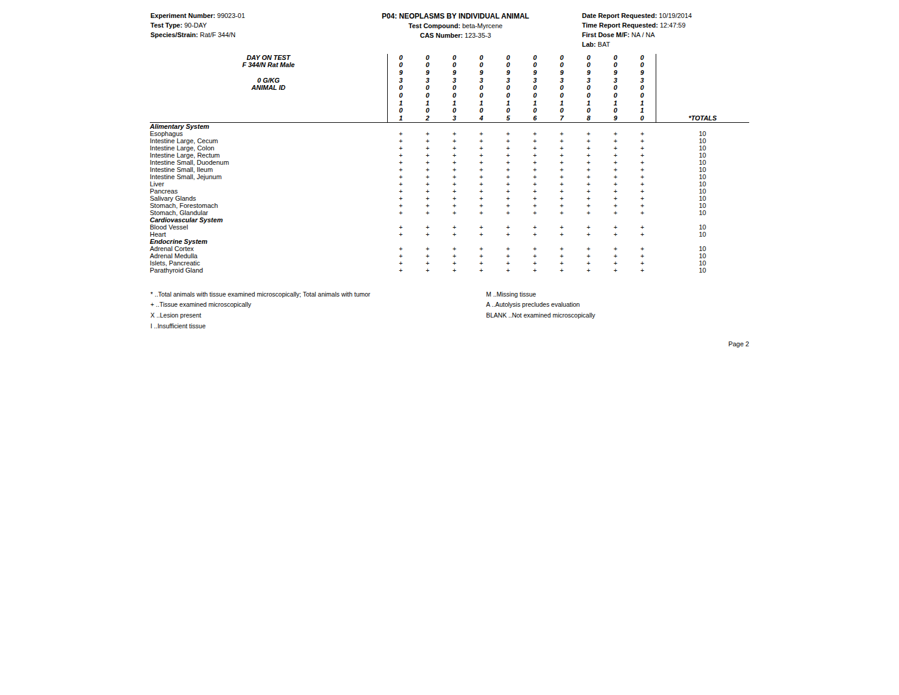| Experiment Number: 99023-01 Test Type: 90-DAY Species/Strain: Rat/F 344/N | P04: NEOPLASMS BY INDIVIDUAL ANIMAL Test Compound: beta-Myrcene CAS Number: 123-35-3 | Date Report Requested: 10/19/2014 Time Report Requested: 12:47:59 First Dose M/F: NA / NA Lab: BAT |
| DAY ON TEST | 0 | 0 | 0 | 0 | 0 | 0 | 0 | 0 | 0 | 0 | |
| F 344/N Rat Male | 0 | 0 | 0 | 0 | 0 | 0 | 0 | 0 | 0 | 0 | |
| | 9 | 9 | 9 | 9 | 9 | 9 | 9 | 9 | 9 | 9 | |
| 0 G/KG | 3 | 3 | 3 | 3 | 3 | 3 | 3 | 3 | 3 | 3 | |
| ANIMAL ID | 0 | 0 | 0 | 0 | 0 | 0 | 0 | 0 | 0 | 0 | |
| | 0 | 0 | 0 | 0 | 0 | 0 | 0 | 0 | 0 | 0 | |
| | 1 | 1 | 1 | 1 | 1 | 1 | 1 | 1 | 1 | 1 | |
| | 0 | 0 | 0 | 0 | 0 | 0 | 0 | 0 | 0 | 1 | |
| | 1 | 2 | 3 | 4 | 5 | 6 | 7 | 8 | 9 | 0 | *TOTALS |
| Alimentary System |
| Esophagus | + | + | + | + | + | + | + | + | + | + | 10 |
| Intestine Large, Cecum | + | + | + | + | + | + | + | + | + | + | 10 |
| Intestine Large, Colon | + | + | + | + | + | + | + | + | + | + | 10 |
| Intestine Large, Rectum | + | + | + | + | + | + | + | + | + | + | 10 |
| Intestine Small, Duodenum | + | + | + | + | + | + | + | + | + | + | 10 |
| Intestine Small, Ileum | + | + | + | + | + | + | + | + | + | + | 10 |
| Intestine Small, Jejunum | + | + | + | + | + | + | + | + | + | + | 10 |
| Liver | + | + | + | + | + | + | + | + | + | + | 10 |
| Pancreas | + | + | + | + | + | + | + | + | + | + | 10 |
| Salivary Glands | + | + | + | + | + | + | + | + | + | + | 10 |
| Stomach, Forestomach | + | + | + | + | + | + | + | + | + | + | 10 |
| Stomach, Glandular | + | + | + | + | + | + | + | + | + | + | 10 |
| Cardiovascular System |
| Blood Vessel | + | + | + | + | + | + | + | + | + | + | 10 |
| Heart | + | + | + | + | + | + | + | + | + | + | 10 |
| Endocrine System |
| Adrenal Cortex | + | + | + | + | + | + | + | + | + | + | 10 |
| Adrenal Medulla | + | + | + | + | + | + | + | + | + | + | 10 |
| Islets, Pancreatic | + | + | + | + | + | + | + | + | + | + | 10 |
| Parathyroid Gland | + | + | + | + | + | + | + | + | + | + | 10 |
| * ..Total animals with tissue examined microscopically; Total animals with tumor | M ..Missing tissue |
| + ..Tissue examined microscopically | A ..Autolysis precludes evaluation |
| X ..Lesion present | BLANK ..Not examined microscopically |
| I ..Insufficient tissue | |
Page 2